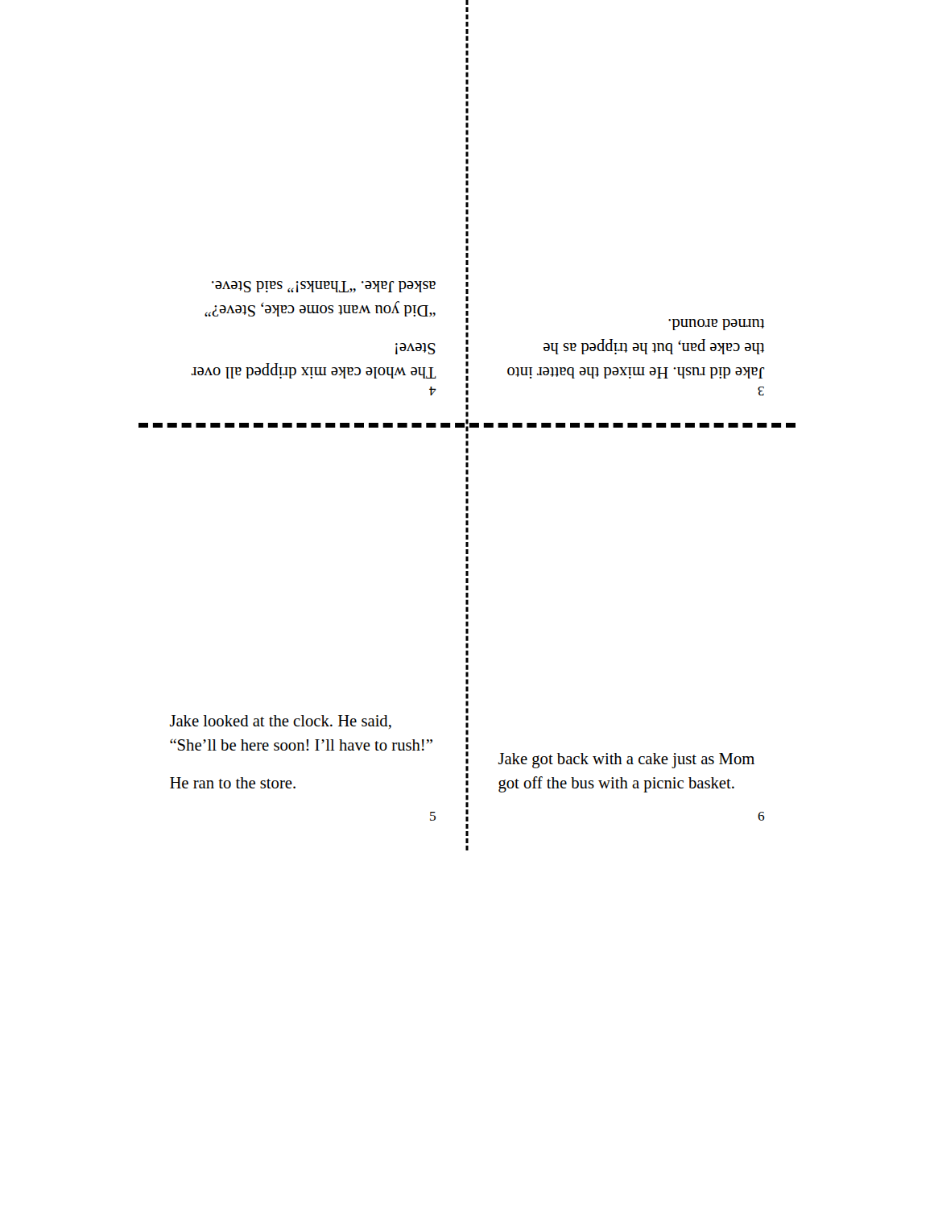4
The whole cake mix dripped all over Steve!
“Did you want some cake, Steve?” asked Jake. “Thanks!” said Steve.
3
Jake did rush. He mixed the batter into the cake pan, but he tripped as he turned around.
Jake looked at the clock. He said, “She’ll be here soon! I’ll have to rush!”
He ran to the store.
5
Jake got back with a cake just as Mom got off the bus with a picnic basket.
6